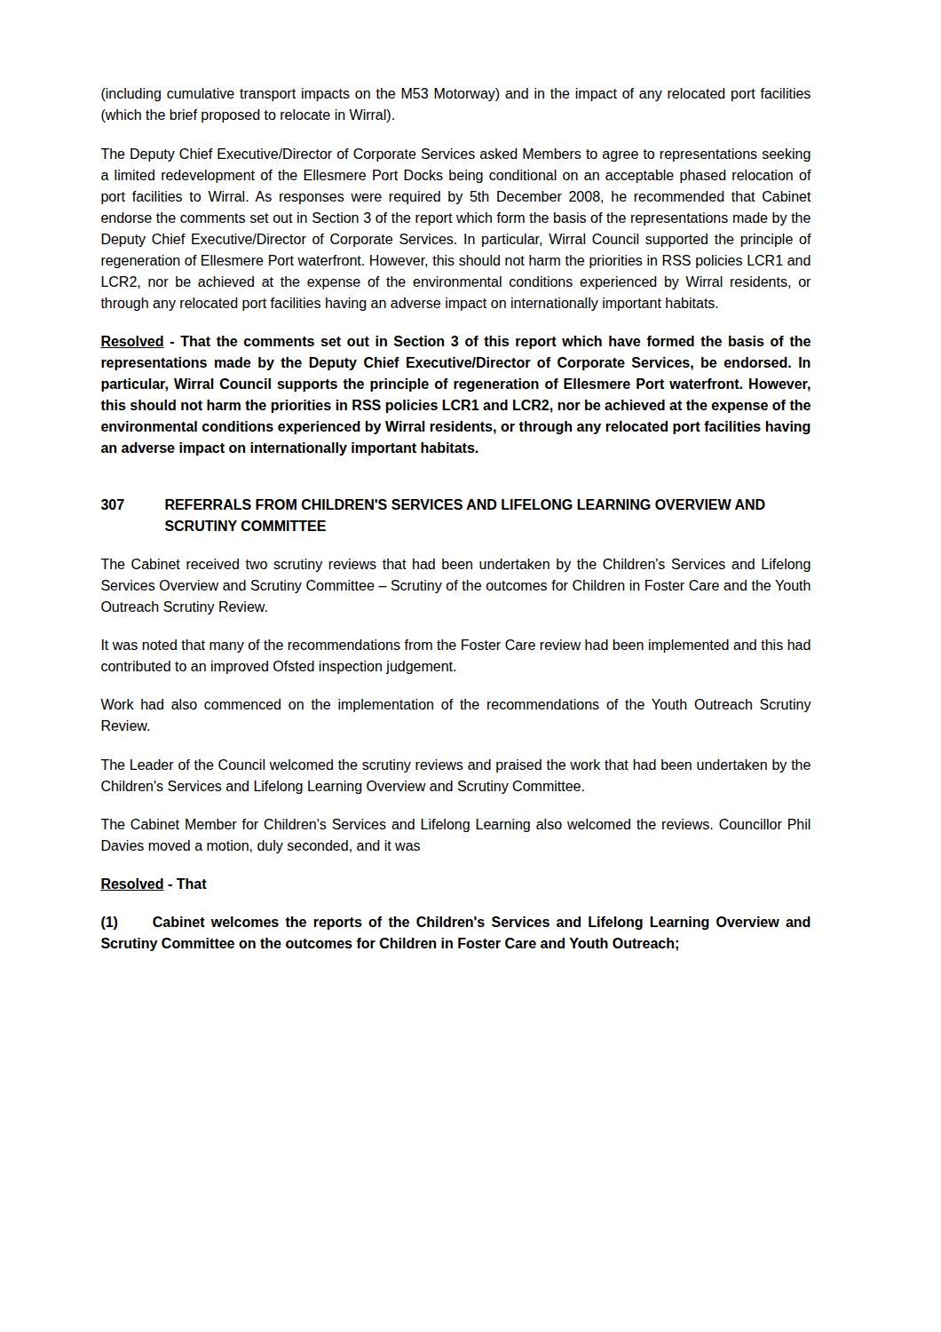(including cumulative transport impacts on the M53 Motorway) and in the impact of any relocated port facilities (which the brief proposed to relocate in Wirral).
The Deputy Chief Executive/Director of Corporate Services asked Members to agree to representations seeking a limited redevelopment of the Ellesmere Port Docks being conditional on an acceptable phased relocation of port facilities to Wirral. As responses were required by 5th December 2008, he recommended that Cabinet endorse the comments set out in Section 3 of the report which form the basis of the representations made by the Deputy Chief Executive/Director of Corporate Services. In particular, Wirral Council supported the principle of regeneration of Ellesmere Port waterfront. However, this should not harm the priorities in RSS policies LCR1 and LCR2, nor be achieved at the expense of the environmental conditions experienced by Wirral residents, or through any relocated port facilities having an adverse impact on internationally important habitats.
Resolved - That the comments set out in Section 3 of this report which have formed the basis of the representations made by the Deputy Chief Executive/Director of Corporate Services, be endorsed. In particular, Wirral Council supports the principle of regeneration of Ellesmere Port waterfront. However, this should not harm the priorities in RSS policies LCR1 and LCR2, nor be achieved at the expense of the environmental conditions experienced by Wirral residents, or through any relocated port facilities having an adverse impact on internationally important habitats.
307
REFERRALS FROM CHILDREN'S SERVICES AND LIFELONG LEARNING OVERVIEW AND SCRUTINY COMMITTEE
The Cabinet received two scrutiny reviews that had been undertaken by the Children's Services and Lifelong Services Overview and Scrutiny Committee – Scrutiny of the outcomes for Children in Foster Care and the Youth Outreach Scrutiny Review.
It was noted that many of the recommendations from the Foster Care review had been implemented and this had contributed to an improved Ofsted inspection judgement.
Work had also commenced on the implementation of the recommendations of the Youth Outreach Scrutiny Review.
The Leader of the Council welcomed the scrutiny reviews and praised the work that had been undertaken by the Children's Services and Lifelong Learning Overview and Scrutiny Committee.
The Cabinet Member for Children's Services and Lifelong Learning also welcomed the reviews. Councillor Phil Davies moved a motion, duly seconded, and it was
Resolved - That
(1) Cabinet welcomes the reports of the Children's Services and Lifelong Learning Overview and Scrutiny Committee on the outcomes for Children in Foster Care and Youth Outreach;